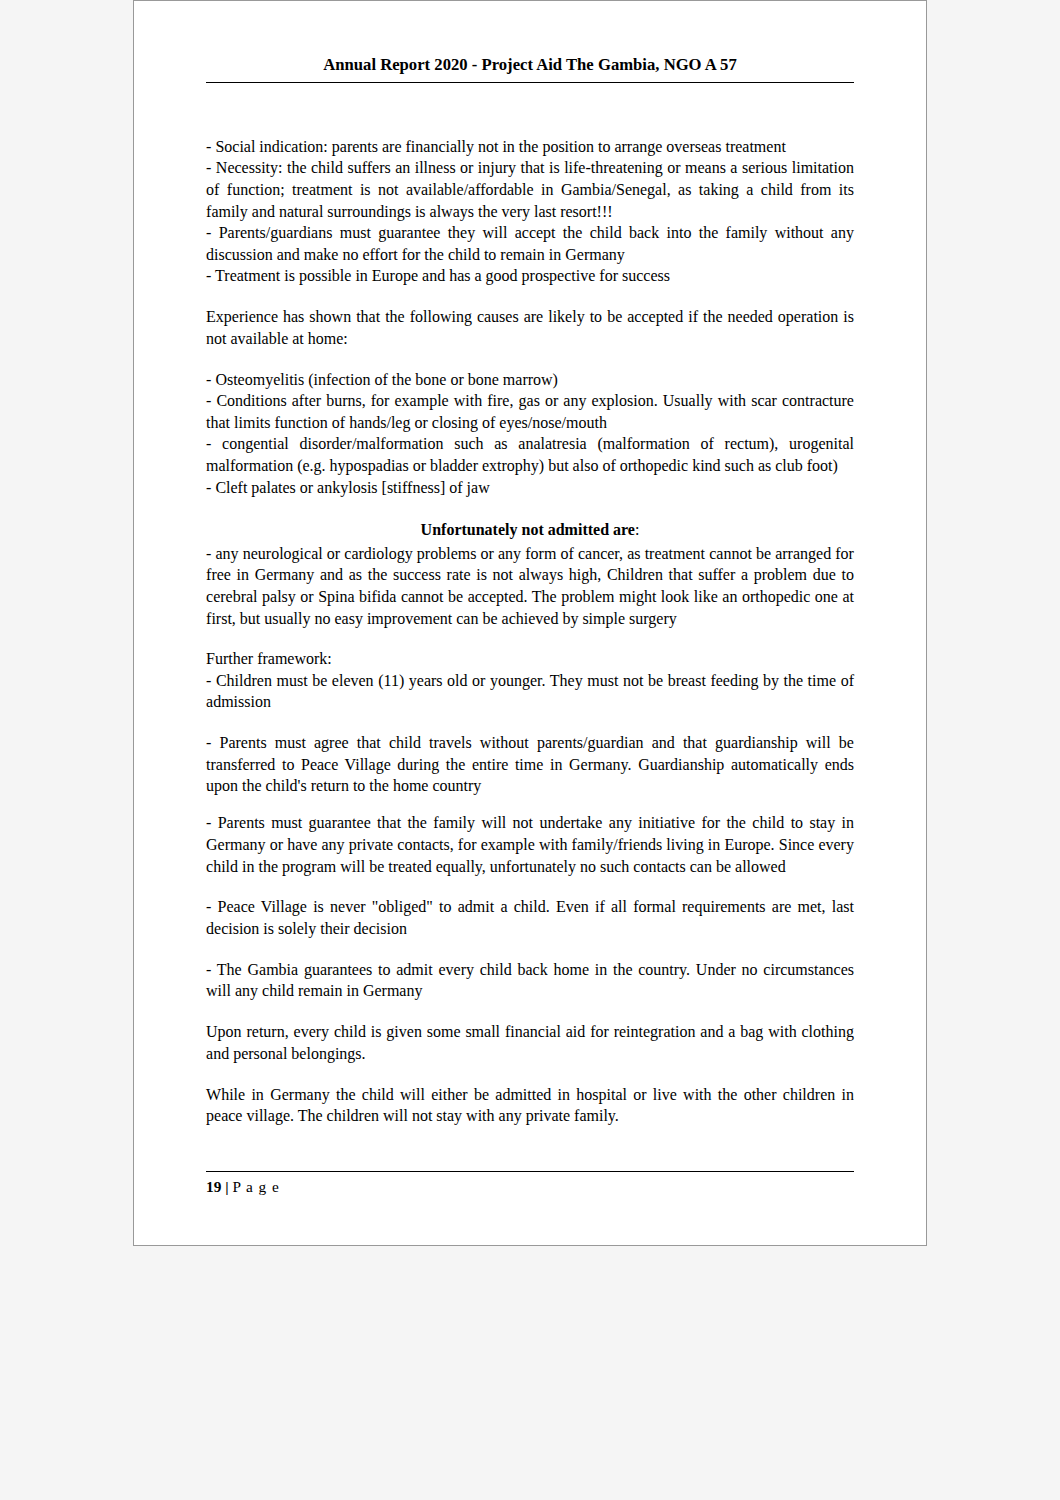Annual Report 2020 - Project Aid The Gambia, NGO A 57
- Social indication: parents are financially not in the position to arrange overseas treatment
- Necessity: the child suffers an illness or injury that is life-threatening or means a serious limitation of function; treatment is not available/affordable in Gambia/Senegal, as taking a child from its family and natural surroundings is always the very last resort!!!
- Parents/guardians must guarantee they will accept the child back into the family without any discussion and make no effort for the child to remain in Germany
- Treatment is possible in Europe and has a good prospective for success
Experience has shown that the following causes are likely to be accepted if the needed operation is not available at home:
- Osteomyelitis (infection of the bone or bone marrow)
- Conditions after burns, for example with fire, gas or any explosion. Usually with scar contracture that limits function of hands/leg or closing of eyes/nose/mouth
- congential disorder/malformation such as analatresia (malformation of rectum), urogenital malformation (e.g. hypospadias or bladder extrophy) but also of orthopedic kind such as club foot)
- Cleft palates or ankylosis [stiffness] of jaw
Unfortunately not admitted are:
- any neurological or cardiology problems or any form of cancer, as treatment cannot be arranged for free in Germany and as the success rate is not always high, Children that suffer a problem due to cerebral palsy or Spina bifida cannot be accepted. The problem might look like an orthopedic one at first, but usually no easy improvement can be achieved by simple surgery
Further framework:
- Children must be eleven (11) years old or younger. They must not be breast feeding by the time of admission
- Parents must agree that child travels without parents/guardian and that guardianship will be transferred to Peace Village during the entire time in Germany. Guardianship automatically ends upon the child's return to the home country
- Parents must guarantee that the family will not undertake any initiative for the child to stay in Germany or have any private contacts, for example with family/friends living in Europe. Since every child in the program will be treated equally, unfortunately no such contacts can be allowed
- Peace Village is never "obliged" to admit a child. Even if all formal requirements are met, last decision is solely their decision
- The Gambia guarantees to admit every child back home in the country. Under no circumstances will any child remain in Germany
Upon return, every child is given some small financial aid for reintegration and a bag with clothing and personal belongings.
While in Germany the child will either be admitted in hospital or live with the other children in peace village. The children will not stay with any private family.
19 | P a g e